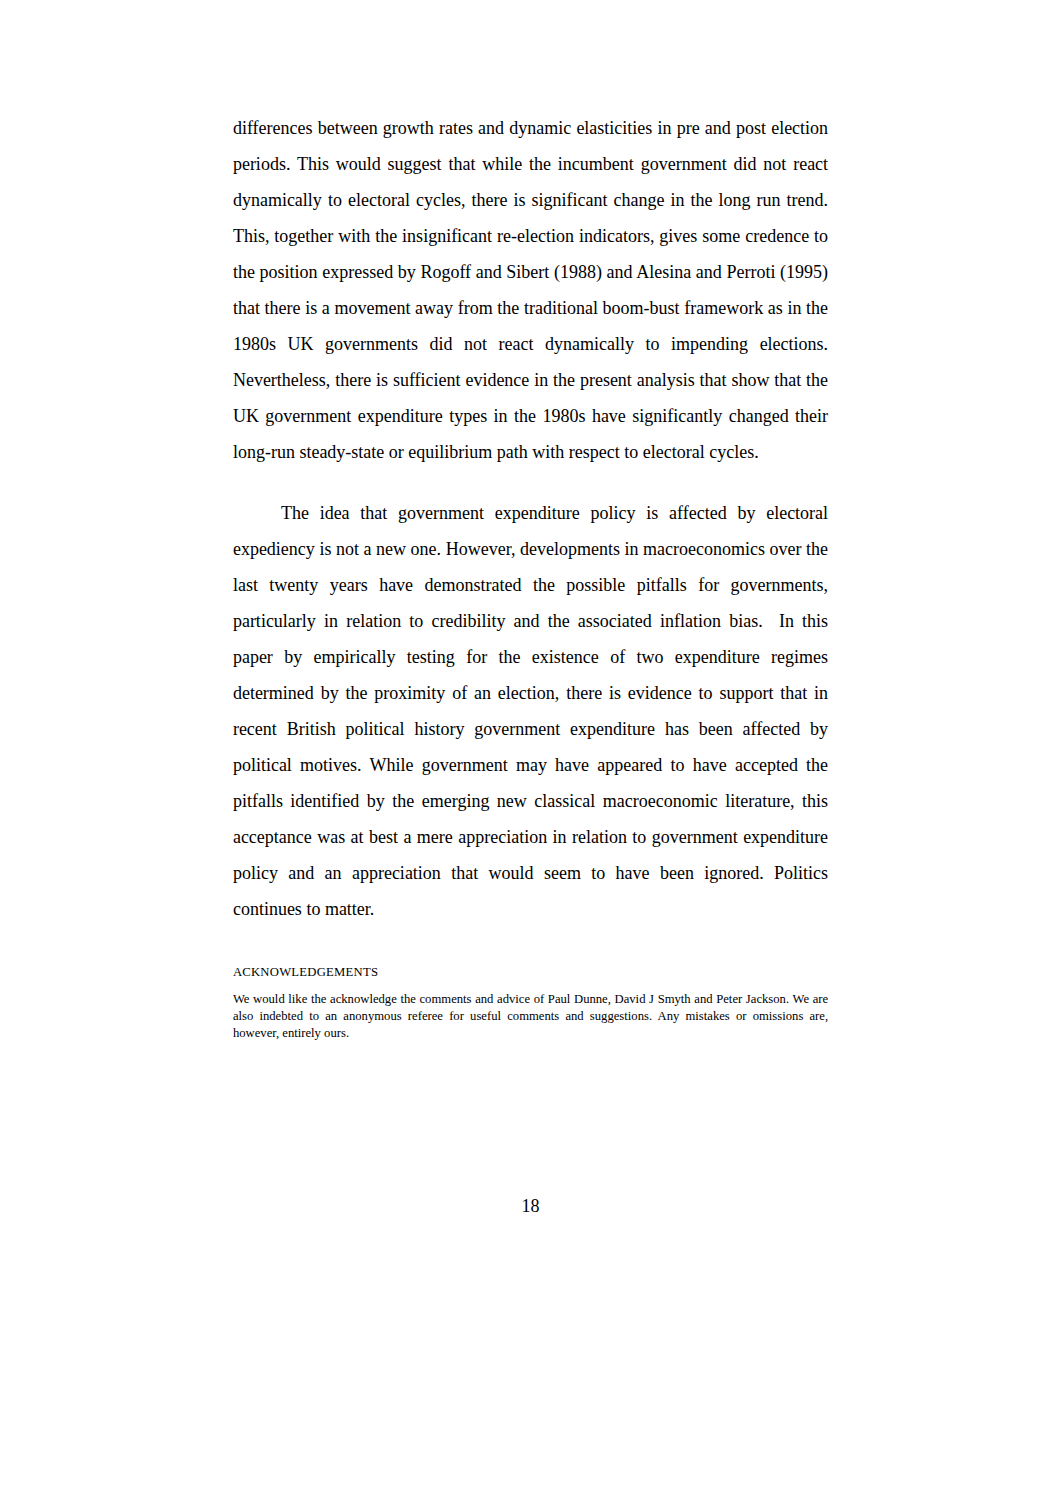differences between growth rates and dynamic elasticities in pre and post election periods. This would suggest that while the incumbent government did not react dynamically to electoral cycles, there is significant change in the long run trend. This, together with the insignificant re-election indicators, gives some credence to the position expressed by Rogoff and Sibert (1988) and Alesina and Perroti (1995) that there is a movement away from the traditional boom-bust framework as in the 1980s UK governments did not react dynamically to impending elections. Nevertheless, there is sufficient evidence in the present analysis that show that the UK government expenditure types in the 1980s have significantly changed their long-run steady-state or equilibrium path with respect to electoral cycles.
The idea that government expenditure policy is affected by electoral expediency is not a new one. However, developments in macroeconomics over the last twenty years have demonstrated the possible pitfalls for governments, particularly in relation to credibility and the associated inflation bias. In this paper by empirically testing for the existence of two expenditure regimes determined by the proximity of an election, there is evidence to support that in recent British political history government expenditure has been affected by political motives. While government may have appeared to have accepted the pitfalls identified by the emerging new classical macroeconomic literature, this acceptance was at best a mere appreciation in relation to government expenditure policy and an appreciation that would seem to have been ignored. Politics continues to matter.
Acknowledgements
We would like the acknowledge the comments and advice of Paul Dunne, David J Smyth and Peter Jackson. We are also indebted to an anonymous referee for useful comments and suggestions. Any mistakes or omissions are, however, entirely ours.
18